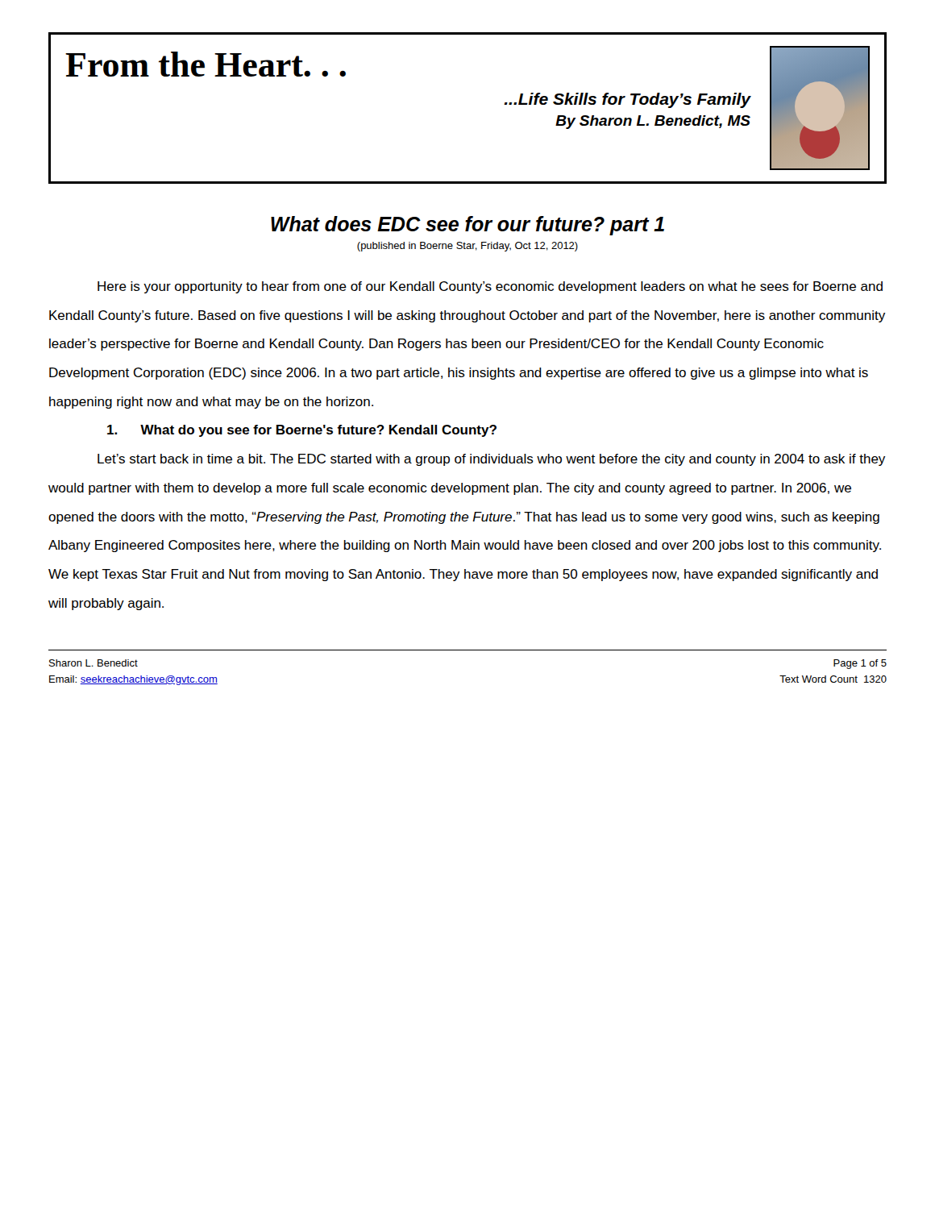From the Heart. . .
...Life Skills for Today’s Family
By Sharon L. Benedict, MS
What does EDC see for our future? part 1
(published in Boerne Star, Friday, Oct 12, 2012)
Here is your opportunity to hear from one of our Kendall County’s economic development leaders on what he sees for Boerne and Kendall County’s future. Based on five questions I will be asking throughout October and part of the November, here is another community leader’s perspective for Boerne and Kendall County. Dan Rogers has been our President/CEO for the Kendall County Economic Development Corporation (EDC) since 2006. In a two part article, his insights and expertise are offered to give us a glimpse into what is happening right now and what may be on the horizon.
1. What do you see for Boerne's future? Kendall County?
Let’s start back in time a bit. The EDC started with a group of individuals who went before the city and county in 2004 to ask if they would partner with them to develop a more full scale economic development plan. The city and county agreed to partner. In 2006, we opened the doors with the motto, “Preserving the Past, Promoting the Future.” That has lead us to some very good wins, such as keeping Albany Engineered Composites here, where the building on North Main would have been closed and over 200 jobs lost to this community. We kept Texas Star Fruit and Nut from moving to San Antonio. They have more than 50 employees now, have expanded significantly and will probably again.
Sharon L. Benedict
Email: seekreachachieve@gvtc.com
Page 1 of 5
Text Word Count 1320